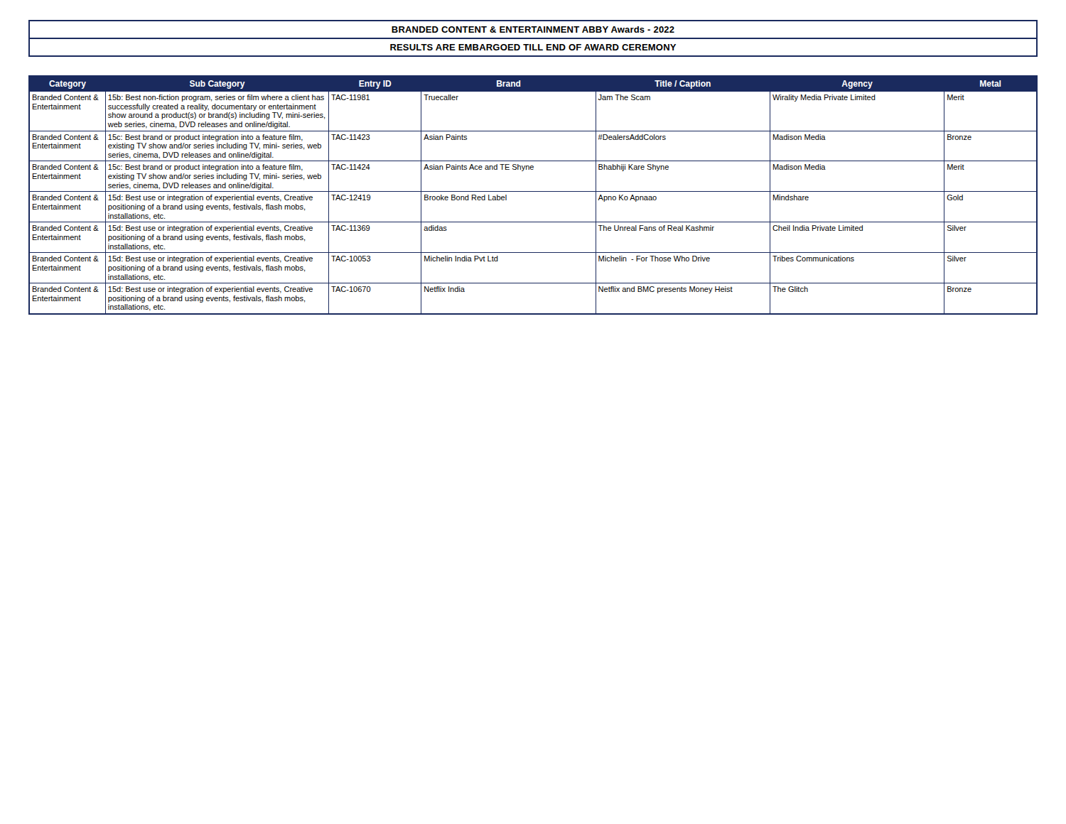| BRANDED CONTENT & ENTERTAINMENT ABBY Awards - 2022 |
| RESULTS ARE EMBARGOED TILL END OF AWARD CEREMONY |
| Category | Sub Category | Entry ID | Brand | Title / Caption | Agency | Metal |
| --- | --- | --- | --- | --- | --- | --- |
| Branded Content & Entertainment | 15b: Best non-fiction program, series or film where a client has successfully created a reality, documentary or entertainment show around a product(s) or brand(s) including TV, mini-series, web series, cinema, DVD releases and online/digital. | TAC-11981 | Truecaller | Jam The Scam | Wirality Media Private Limited | Merit |
| Branded Content & Entertainment | 15c: Best brand or product integration into a feature film, existing TV show and/or series including TV, mini- series, web series, cinema, DVD releases and online/digital. | TAC-11423 | Asian Paints | #DealersAddColors | Madison Media | Bronze |
| Branded Content & Entertainment | 15c: Best brand or product integration into a feature film, existing TV show and/or series including TV, mini- series, web series, cinema, DVD releases and online/digital. | TAC-11424 | Asian Paints Ace and TE Shyne | Bhabhiji Kare Shyne | Madison Media | Merit |
| Branded Content & Entertainment | 15d: Best use or integration of experiential events, Creative positioning of a brand using events, festivals, flash mobs, installations, etc. | TAC-12419 | Brooke Bond Red Label | Apno Ko Apnaao | Mindshare | Gold |
| Branded Content & Entertainment | 15d: Best use or integration of experiential events, Creative positioning of a brand using events, festivals, flash mobs, installations, etc. | TAC-11369 | adidas | The Unreal Fans of Real Kashmir | Cheil India Private Limited | Silver |
| Branded Content & Entertainment | 15d: Best use or integration of experiential events, Creative positioning of a brand using events, festivals, flash mobs, installations, etc. | TAC-10053 | Michelin India Pvt Ltd | Michelin - For Those Who Drive | Tribes Communications | Silver |
| Branded Content & Entertainment | 15d: Best use or integration of experiential events, Creative positioning of a brand using events, festivals, flash mobs, installations, etc. | TAC-10670 | Netflix India | Netflix and BMC presents Money Heist | The Glitch | Bronze |